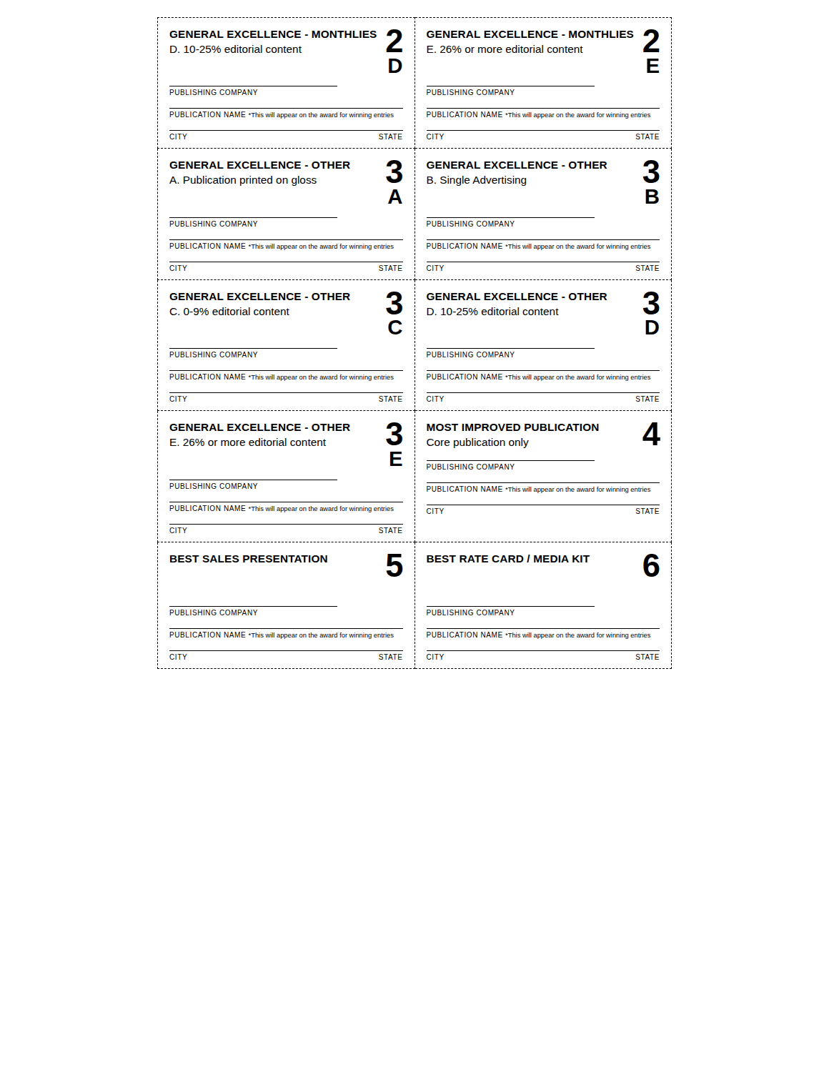| General Excellence - Monthlies D. 10-25% editorial content 2 D Publishing Company Publication Name *This will appear on the award for winning entries City State | General Excellence - Monthlies E. 26% or more editorial content 2 E Publishing Company Publication Name *This will appear on the award for winning entries City State |
| General Excellence - Other A. Publication printed on gloss 3 A Publishing Company Publication Name *This will appear on the award for winning entries City State | General Excellence - Other B. Single Advertising 3 B Publishing Company Publication Name *This will appear on the award for winning entries City State |
| General Excellence - Other C. 0-9% editorial content 3 C Publishing Company Publication Name *This will appear on the award for winning entries City State | General Excellence - Other D. 10-25% editorial content 3 D Publishing Company Publication Name *This will appear on the award for winning entries City State |
| General Excellence - Other E. 26% or more editorial content 3 E Publishing Company Publication Name *This will appear on the award for winning entries City State | Most Improved Publication Core publication only 4 Publishing Company Publication Name *This will appear on the award for winning entries City State |
| Best Sales Presentation 5 Publishing Company Publication Name *This will appear on the award for winning entries City State | Best Rate Card / Media Kit 6 Publishing Company Publication Name *This will appear on the award for winning entries City State |